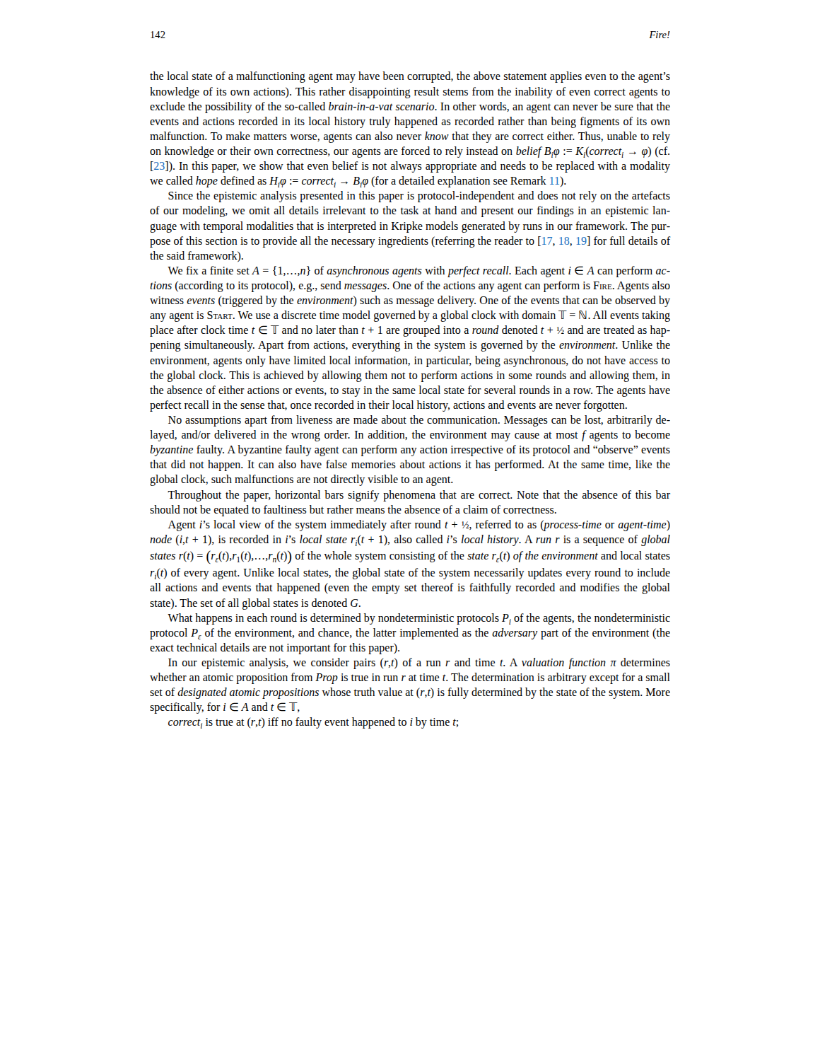142 Fire!
the local state of a malfunctioning agent may have been corrupted, the above statement applies even to the agent’s knowledge of its own actions). This rather disappointing result stems from the inability of even correct agents to exclude the possibility of the so-called brain-in-a-vat scenario. In other words, an agent can never be sure that the events and actions recorded in its local history truly happened as recorded rather than being figments of its own malfunction. To make matters worse, agents can also never know that they are correct either. Thus, unable to rely on knowledge or their own correctness, our agents are forced to rely instead on belief Biφ := Ki(correcti → φ) (cf. [23]). In this paper, we show that even belief is not always appropriate and needs to be replaced with a modality we called hope defined as Hiφ := correcti → Biφ (for a detailed explanation see Remark 11).
Since the epistemic analysis presented in this paper is protocol-independent and does not rely on the artefacts of our modeling, we omit all details irrelevant to the task at hand and present our findings in an epistemic language with temporal modalities that is interpreted in Kripke models generated by runs in our framework. The purpose of this section is to provide all the necessary ingredients (referring the reader to [17, 18, 19] for full details of the said framework).
We fix a finite set A = {1,…,n} of asynchronous agents with perfect recall. Each agent i ∈ A can perform actions (according to its protocol), e.g., send messages. One of the actions any agent can perform is Fire. Agents also witness events (triggered by the environment) such as message delivery. One of the events that can be observed by any agent is Start. We use a discrete time model governed by a global clock with domain 𝕋 = ℕ. All events taking place after clock time t ∈ 𝕋 and no later than t + 1 are grouped into a round denoted t + ½ and are treated as happening simultaneously. Apart from actions, everything in the system is governed by the environment. Unlike the environment, agents only have limited local information, in particular, being asynchronous, do not have access to the global clock. This is achieved by allowing them not to perform actions in some rounds and allowing them, in the absence of either actions or events, to stay in the same local state for several rounds in a row. The agents have perfect recall in the sense that, once recorded in their local history, actions and events are never forgotten.
No assumptions apart from liveness are made about the communication. Messages can be lost, arbitrarily delayed, and/or delivered in the wrong order. In addition, the environment may cause at most f agents to become byzantine faulty. A byzantine faulty agent can perform any action irrespective of its protocol and “observe” events that did not happen. It can also have false memories about actions it has performed. At the same time, like the global clock, such malfunctions are not directly visible to an agent.
Throughout the paper, horizontal bars signify phenomena that are correct. Note that the absence of this bar should not be equated to faultiness but rather means the absence of a claim of correctness.
Agent i’s local view of the system immediately after round t + ½, referred to as (process-time or agent-time) node (i,t + 1), is recorded in i’s local state ri(t + 1), also called i’s local history. A run r is a sequence of global states r(t) = (rε(t),r1(t),…,rn(t)) of the whole system consisting of the state rε(t) of the environment and local states ri(t) of every agent. Unlike local states, the global state of the system necessarily updates every round to include all actions and events that happened (even the empty set thereof is faithfully recorded and modifies the global state). The set of all global states is denoted G.
What happens in each round is determined by nondeterministic protocols Pi of the agents, the nondeterministic protocol Pε of the environment, and chance, the latter implemented as the adversary part of the environment (the exact technical details are not important for this paper).
In our epistemic analysis, we consider pairs (r,t) of a run r and time t. A valuation function π determines whether an atomic proposition from Prop is true in run r at time t. The determination is arbitrary except for a small set of designated atomic propositions whose truth value at (r,t) is fully determined by the state of the system. More specifically, for i ∈ A and t ∈ 𝕋,
correcti is true at (r,t) iff no faulty event happened to i by time t;